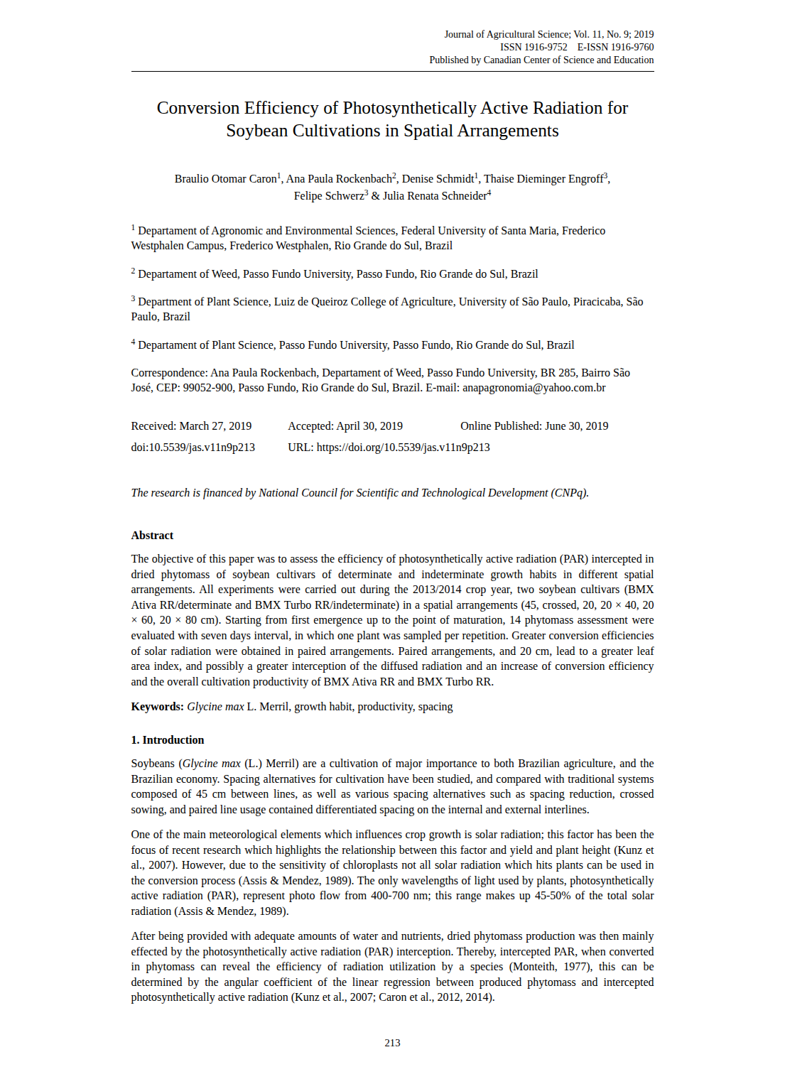Journal of Agricultural Science; Vol. 11, No. 9; 2019
ISSN 1916-9752 E-ISSN 1916-9760
Published by Canadian Center of Science and Education
Conversion Efficiency of Photosynthetically Active Radiation for Soybean Cultivations in Spatial Arrangements
Braulio Otomar Caron1, Ana Paula Rockenbach2, Denise Schmidt1, Thaise Dieminger Engroff3,
Felipe Schwerz3 & Julia Renata Schneider4
1 Departament of Agronomic and Environmental Sciences, Federal University of Santa Maria, Frederico Westphalen Campus, Frederico Westphalen, Rio Grande do Sul, Brazil
2 Departament of Weed, Passo Fundo University, Passo Fundo, Rio Grande do Sul, Brazil
3 Department of Plant Science, Luiz de Queiroz College of Agriculture, University of São Paulo, Piracicaba, São Paulo, Brazil
4 Departament of Plant Science, Passo Fundo University, Passo Fundo, Rio Grande do Sul, Brazil
Correspondence: Ana Paula Rockenbach, Departament of Weed, Passo Fundo University, BR 285, Bairro São José, CEP: 99052-900, Passo Fundo, Rio Grande do Sul, Brazil. E-mail: anapagronomia@yahoo.com.br
| Received: March 27, 2019 | Accepted: April 30, 2019 | Online Published: June 30, 2019 |
| doi:10.5539/jas.v11n9p213 | URL: https://doi.org/10.5539/jas.v11n9p213 |
The research is financed by National Council for Scientific and Technological Development (CNPq).
Abstract
The objective of this paper was to assess the efficiency of photosynthetically active radiation (PAR) intercepted in dried phytomass of soybean cultivars of determinate and indeterminate growth habits in different spatial arrangements. All experiments were carried out during the 2013/2014 crop year, two soybean cultivars (BMX Ativa RR/determinate and BMX Turbo RR/indeterminate) in a spatial arrangements (45, crossed, 20, 20 × 40, 20 × 60, 20 × 80 cm). Starting from first emergence up to the point of maturation, 14 phytomass assessment were evaluated with seven days interval, in which one plant was sampled per repetition. Greater conversion efficiencies of solar radiation were obtained in paired arrangements. Paired arrangements, and 20 cm, lead to a greater leaf area index, and possibly a greater interception of the diffused radiation and an increase of conversion efficiency and the overall cultivation productivity of BMX Ativa RR and BMX Turbo RR.
Keywords: Glycine max L. Merril, growth habit, productivity, spacing
1. Introduction
Soybeans (Glycine max (L.) Merril) are a cultivation of major importance to both Brazilian agriculture, and the Brazilian economy. Spacing alternatives for cultivation have been studied, and compared with traditional systems composed of 45 cm between lines, as well as various spacing alternatives such as spacing reduction, crossed sowing, and paired line usage contained differentiated spacing on the internal and external interlines.
One of the main meteorological elements which influences crop growth is solar radiation; this factor has been the focus of recent research which highlights the relationship between this factor and yield and plant height (Kunz et al., 2007). However, due to the sensitivity of chloroplasts not all solar radiation which hits plants can be used in the conversion process (Assis & Mendez, 1989). The only wavelengths of light used by plants, photosynthetically active radiation (PAR), represent photo flow from 400-700 nm; this range makes up 45-50% of the total solar radiation (Assis & Mendez, 1989).
After being provided with adequate amounts of water and nutrients, dried phytomass production was then mainly effected by the photosynthetically active radiation (PAR) interception. Thereby, intercepted PAR, when converted in phytomass can reveal the efficiency of radiation utilization by a species (Monteith, 1977), this can be determined by the angular coefficient of the linear regression between produced phytomass and intercepted photosynthetically active radiation (Kunz et al., 2007; Caron et al., 2012, 2014).
213